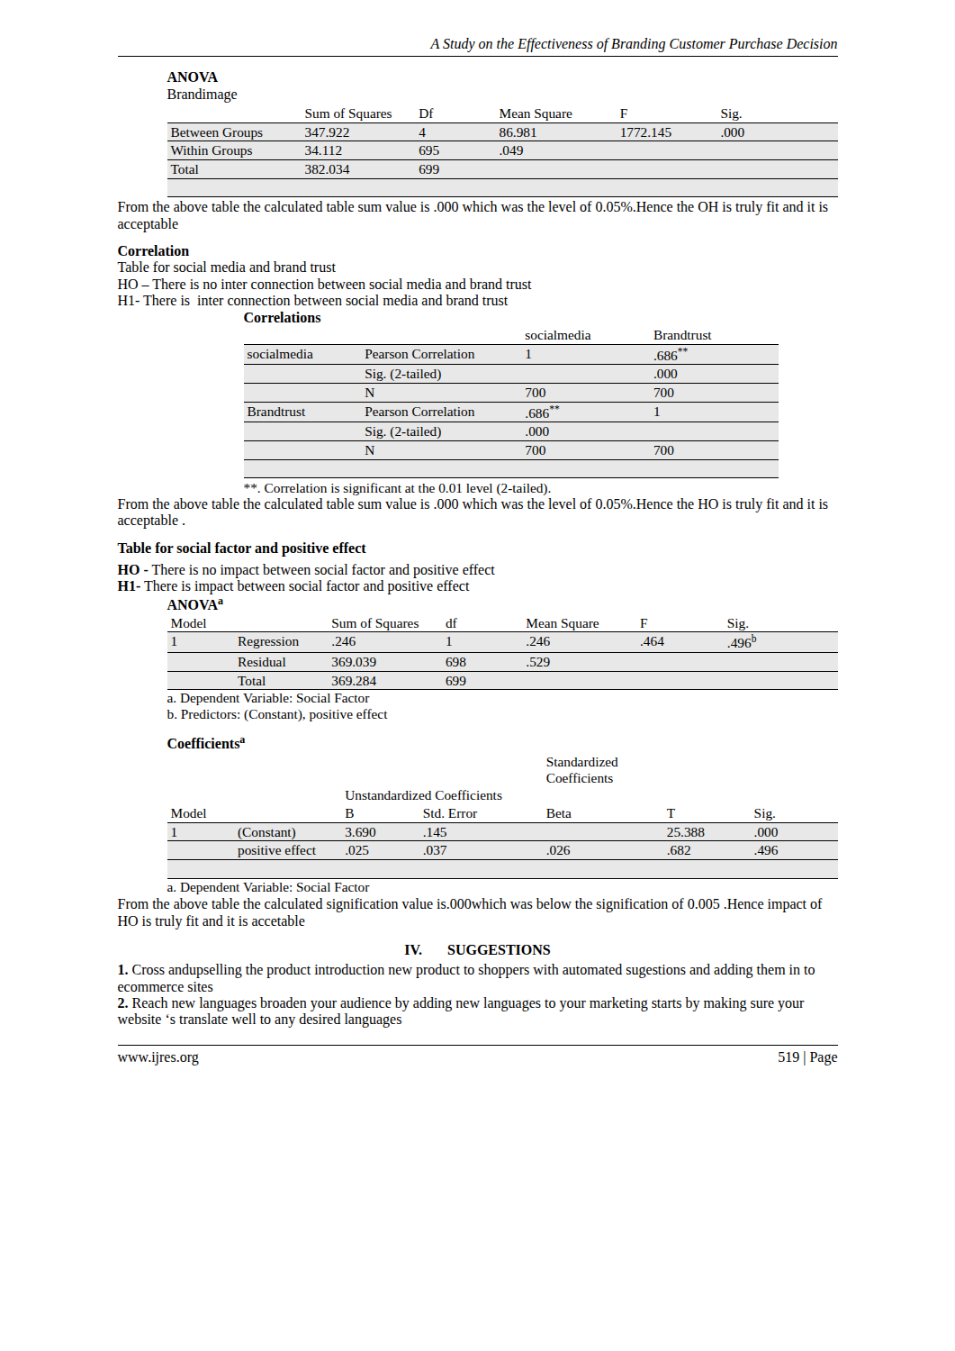A Study on the Effectiveness of Branding Customer Purchase Decision
ANOVA
Brandimage
| | Sum of Squares | Df | Mean Square | F | Sig. |
| Between Groups | 347.922 | 4 | 86.981 | 1772.145 | .000 |
| Within Groups | 34.112 | 695 | .049 | | |
| Total | 382.034 | 699 | | | |
From the above table the calculated table sum value is .000 which was the level of 0.05%.Hence the OH is truly fit and it is acceptable
Correlation
Table for social media and brand trust
HO – There is no inter connection between social media and brand trust
H1- There is inter connection between social media and brand trust
Correlations
| | | socialmedia | Brandtrust |
| socialmedia | Pearson Correlation | 1 | .686 ** |
| | Sig. (2-tailed) | | .000 |
| | N | 700 | 700 |
| Brandtrust | Pearson Correlation | .686 ** | 1 |
| | Sig. (2-tailed) | .000 | |
| | N | 700 | 700 |
**. Correlation is significant at the 0.01 level (2-tailed).
From the above table the calculated table sum value is .000 which was the level of 0.05%.Hence the HO is truly fit and it is acceptable .
Table for social factor and positive effect
HO - There is no impact between social factor and positive effect
H1- There is impact between social factor and positive effect
ANOVAa
| Model | | Sum of Squares | df | Mean Square | F | Sig. |
| 1 | Regression | .246 | 1 | .246 | .464 | .496 b |
| | Residual | 369.039 | 698 | .529 | | |
| | Total | 369.284 | 699 | | | |
a. Dependent Variable: Social Factor
b. Predictors: (Constant), positive effect
Coefficientsa
| | | | Standardized Coefficients | | |
| | | Unstandardized Coefficients | | | |
| Model | | B | Std. Error | Beta | T | Sig. |
| 1 | (Constant) | 3.690 | .145 | | 25.388 | .000 |
| | positive effect | .025 | .037 | .026 | .682 | .496 |
a. Dependent Variable: Social Factor
From the above table the calculated signification value is.000which was below the signification of 0.005 .Hence impact of HO is truly fit and it is accetable
IV. SUGGESTIONS
1. Cross andupselling the product introduction new product to shoppers with automated sugestions and adding them in to ecommerce sites
2. Reach new languages broaden your audience by adding new languages to your marketing starts by making sure your website ‘s translate well to any desired languages
www.ijres.org 519 | Page